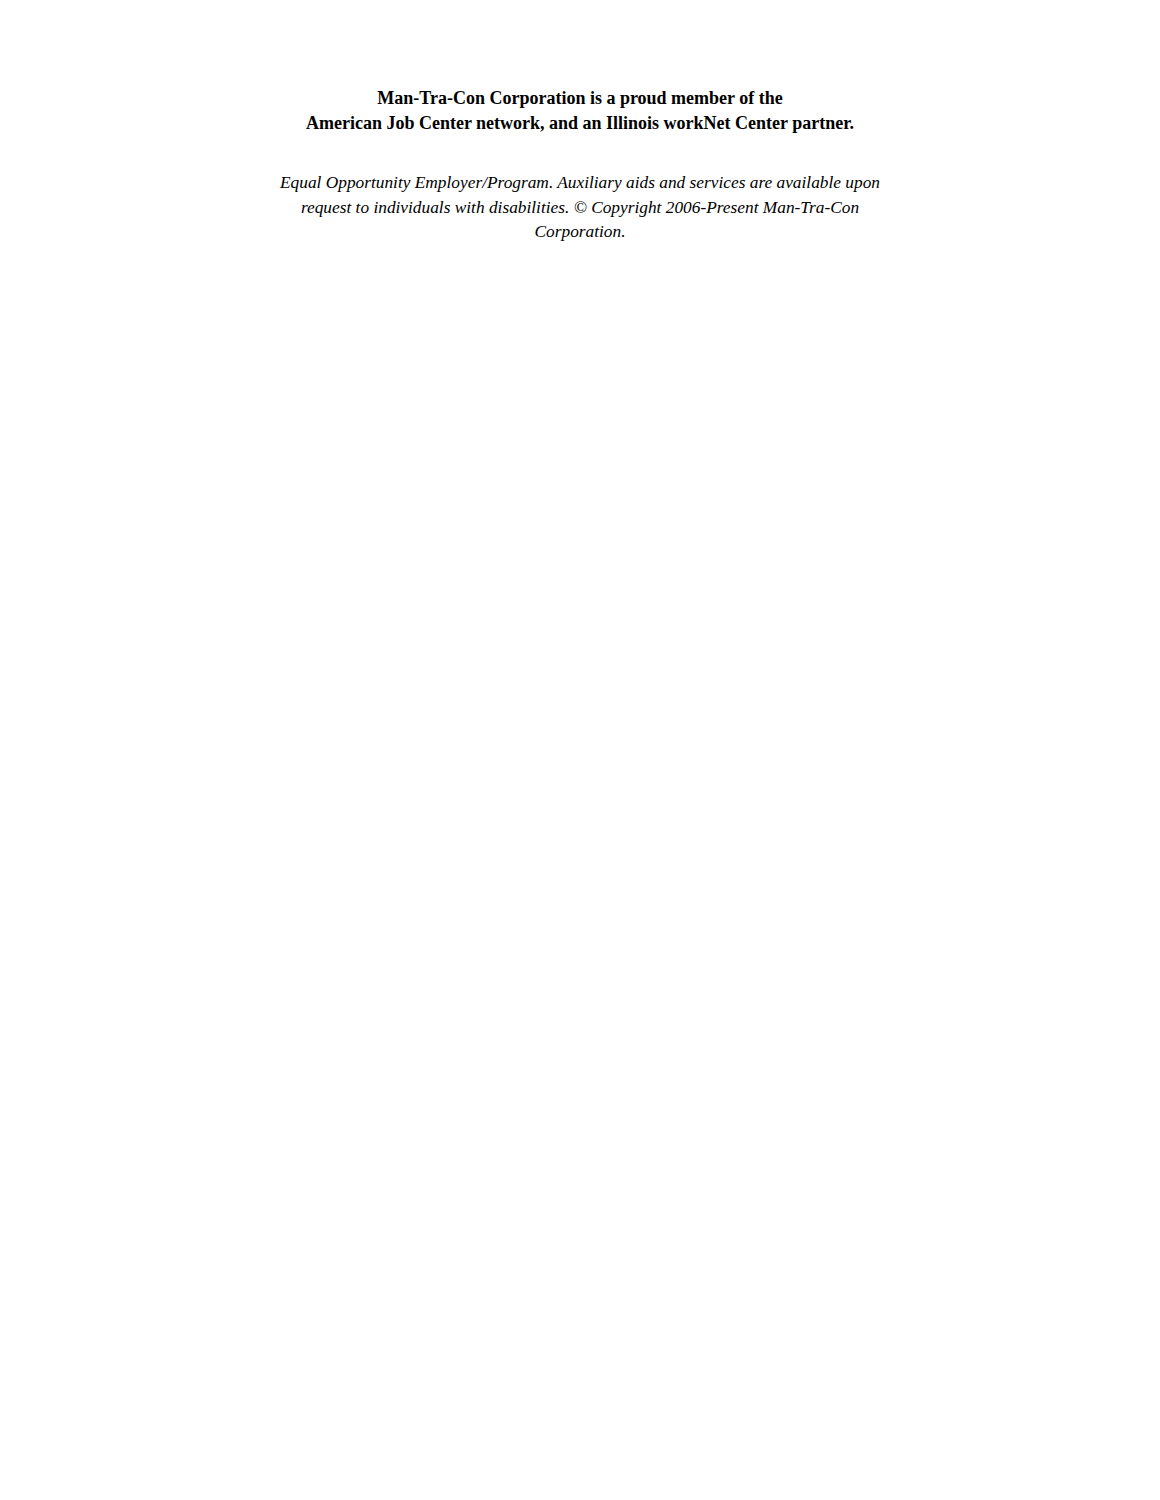Man-Tra-Con Corporation is a proud member of the
American Job Center network, and an Illinois workNet Center partner.
Equal Opportunity Employer/Program. Auxiliary aids and services are available upon request to individuals with disabilities. © Copyright 2006-Present Man-Tra-Con Corporation.